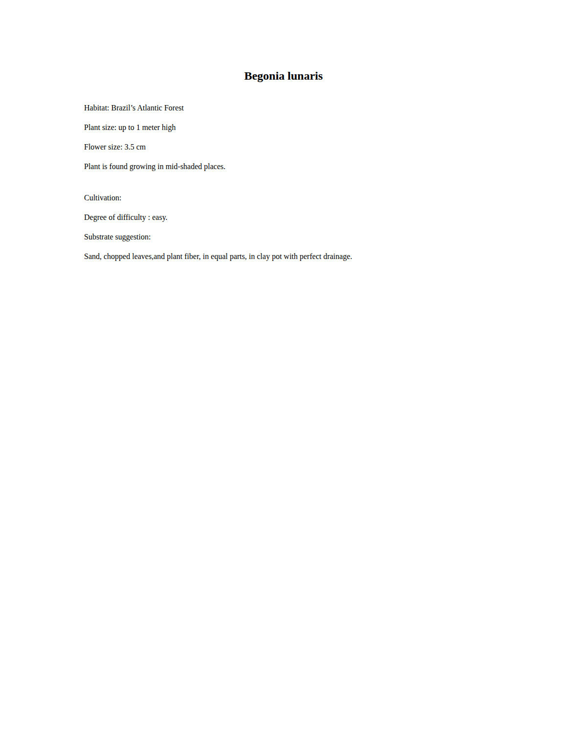Begonia lunaris
Habitat: Brazil’s Atlantic Forest
Plant size: up to 1 meter high
Flower size: 3.5 cm
Plant is found growing in mid-shaded places.
Cultivation:
Degree of difficulty : easy.
Substrate suggestion:
Sand, chopped leaves,and plant fiber, in equal parts, in clay pot with perfect drainage.